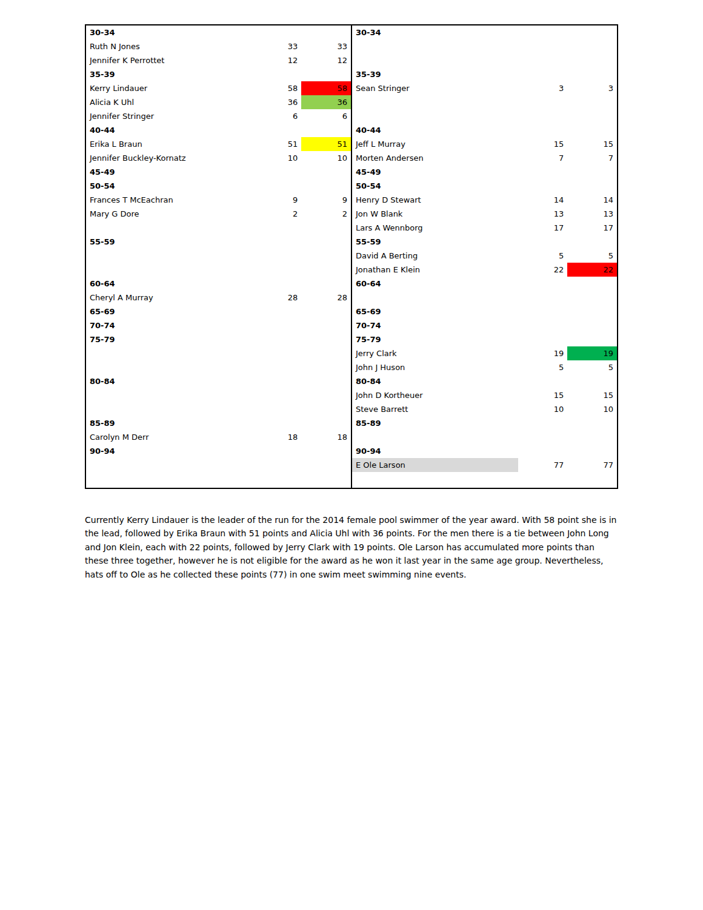| 30-34 | | | 30-34 | | |
| Ruth N Jones | 33 | 33 | | | |
| Jennifer K Perrottet | 12 | 12 | | | |
| 35-39 | | | 35-39 | | |
| Kerry Lindauer | 58 | 58 | Sean Stringer | 3 | 3 |
| Alicia K Uhl | 36 | 36 | | | |
| Jennifer Stringer | 6 | 6 | | | |
| 40-44 | | | 40-44 | | |
| Erika L Braun | 51 | 51 | Jeff L Murray | 15 | 15 |
| Jennifer Buckley-Kornatz | 10 | 10 | Morten Andersen | 7 | 7 |
| 45-49 | | | 45-49 | | |
| 50-54 | | | 50-54 | | |
| Frances T McEachran | 9 | 9 | Henry D Stewart | 14 | 14 |
| Mary G Dore | 2 | 2 | Jon W Blank | 13 | 13 |
| | | | Lars A Wennborg | 17 | 17 |
| 55-59 | | | 55-59 | | |
| | | | David A Berting | 5 | 5 |
| | | | Jonathan E Klein | 22 | 22 |
| 60-64 | | | 60-64 | | |
| Cheryl A Murray | 28 | 28 | | | |
| 65-69 | | | 65-69 | | |
| 70-74 | | | 70-74 | | |
| 75-79 | | | 75-79 | | |
| | | | Jerry Clark | 19 | 19 |
| | | | John J Huson | 5 | 5 |
| 80-84 | | | 80-84 | | |
| | | | John D Kortheuer | 15 | 15 |
| | | | Steve Barrett | 10 | 10 |
| 85-89 | | | 85-89 | | |
| Carolyn M Derr | 18 | 18 | | | |
| 90-94 | | | 90-94 | | |
| | | | E Ole Larson | 77 | 77 |
Currently Kerry Lindauer is the leader of the run for the 2014 female pool swimmer of the year award. With 58 point she is in the lead, followed by Erika Braun with 51 points and Alicia Uhl with 36 points. For the men there is a tie between John Long and Jon Klein, each with 22 points, followed by Jerry Clark with 19 points. Ole Larson has accumulated more points than these three together, however he is not eligible for the award as he won it last year in the same age group. Nevertheless, hats off to Ole as he collected these points (77) in one swim meet swimming nine events.